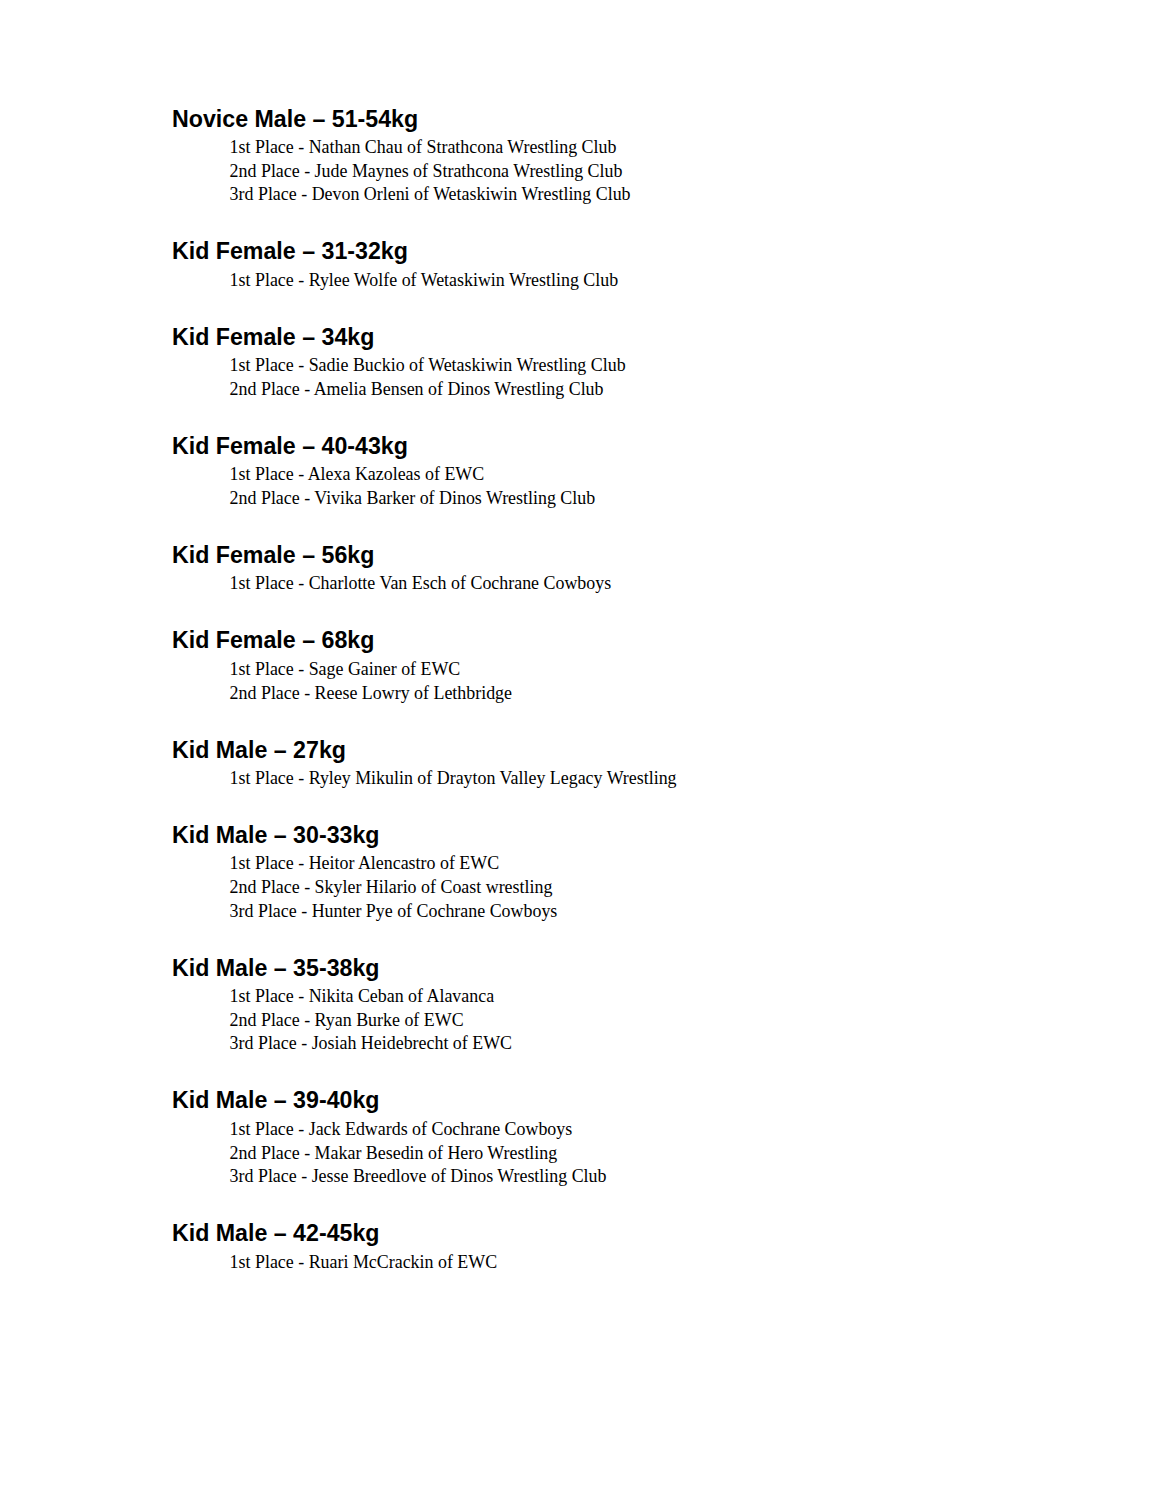Novice Male – 51-54kg
1st Place - Nathan Chau of Strathcona Wrestling Club
2nd Place - Jude Maynes of Strathcona Wrestling Club
3rd Place - Devon Orleni of Wetaskiwin Wrestling Club
Kid Female – 31-32kg
1st Place - Rylee Wolfe of Wetaskiwin Wrestling Club
Kid Female – 34kg
1st Place - Sadie Buckio of Wetaskiwin Wrestling Club
2nd Place - Amelia Bensen of Dinos Wrestling Club
Kid Female – 40-43kg
1st Place - Alexa Kazoleas of EWC
2nd Place - Vivika Barker of Dinos Wrestling Club
Kid Female – 56kg
1st Place - Charlotte Van Esch of Cochrane Cowboys
Kid Female – 68kg
1st Place - Sage Gainer of EWC
2nd Place - Reese Lowry of Lethbridge
Kid Male – 27kg
1st Place - Ryley Mikulin of Drayton Valley Legacy Wrestling
Kid Male – 30-33kg
1st Place - Heitor Alencastro of EWC
2nd Place - Skyler Hilario of Coast wrestling
3rd Place - Hunter Pye of Cochrane Cowboys
Kid Male – 35-38kg
1st Place - Nikita Ceban of Alavanca
2nd Place - Ryan Burke of EWC
3rd Place - Josiah Heidebrecht of EWC
Kid Male – 39-40kg
1st Place - Jack Edwards of Cochrane Cowboys
2nd Place - Makar Besedin of Hero Wrestling
3rd Place - Jesse Breedlove of Dinos Wrestling Club
Kid Male – 42-45kg
1st Place - Ruari McCrackin of EWC